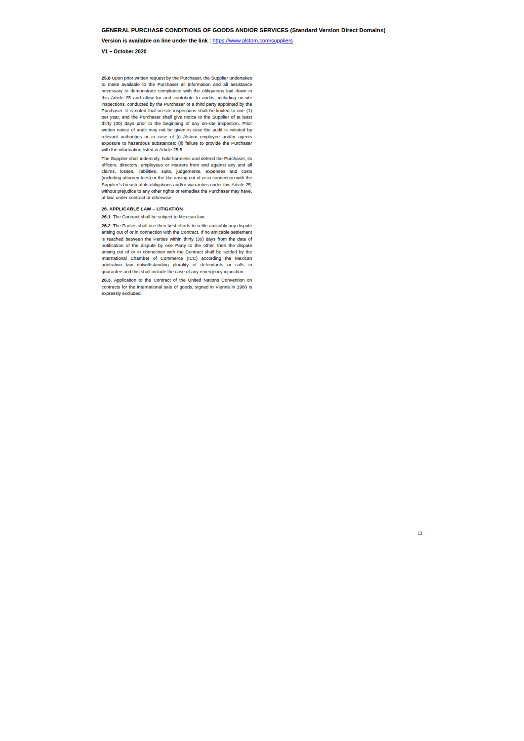GENERAL PURCHASE CONDITIONS OF GOODS AND/OR SERVICES (Standard Version Direct Domains)
Version is available on line under the link : https://www.alstom.com/suppliers
V1 – October 2020
25.8 Upon prior written request by the Purchaser, the Supplier undertakes to make available to the Purchaser all information and all assistance necessary to demonstrate compliance with the obligations laid down in this Article 25 and allow for and contribute to audits, including on-site inspections, conducted by the Purchaser or a third party appointed by the Purchaser. It is noted that on-site inspections shall be limited to one (1) per year, and the Purchaser shall give notice to the Supplier of at least thirty (30) days prior to the beginning of any on-site inspection. Prior written notice of audit may not be given in case the audit is initiated by relevant authorities or in case of (i) Alstom employee and/or agents exposure to hazardous substances; (ii) failure to provide the Purchaser with the information listed in Article 25.5.
The Supplier shall indemnify, hold harmless and defend the Purchaser, its officers, directors, employees or insurers from and against any and all claims, losses, liabilities, suits, judgements, expenses and costs (including attorney fees) or the like arising out of or in connection with the Supplier’s breach of its obligations and/or warranties under this Article 25, without prejudice to any other rights or remedies the Purchaser may have, at law, under contract or otherwise.
26. APPLICABLE LAW – LITIGATION
26.1. The Contract shall be subject to Mexican law.
26.2. The Parties shall use their best efforts to settle amicably any dispute arising out of or in connection with the Contract. If no amicable settlement is reached between the Parties within thirty (30) days from the date of notification of the dispute by one Party to the other, then the dispute arising out of or in connection with the Contract shall be settled by the International Chamber of Commerce (ICC) according the Mexican arbitration law notwithstanding plurality of defendants or calls in guarantee and this shall include the case of any emergency injunction..
26.3. Application to the Contract of the United Nations Convention on contracts for the international sale of goods, signed in Vienna in 1980 is expressly excluded.
11